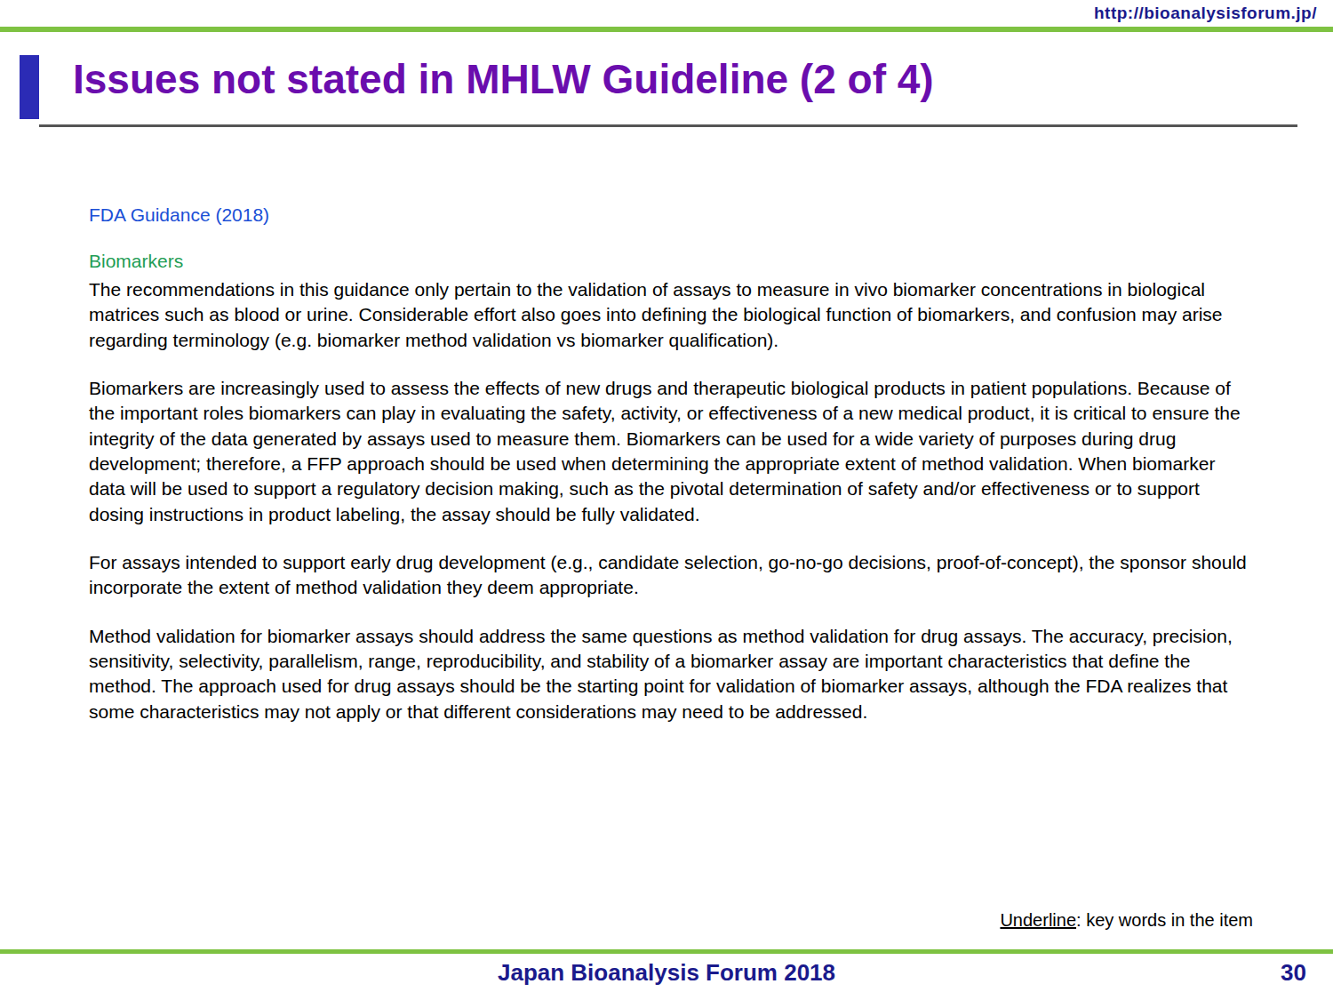http://bioanalysisforum.jp/
Issues not stated in MHLW Guideline (2 of 4)
FDA Guidance (2018)
Biomarkers
The recommendations in this guidance only pertain to the validation of assays to measure in vivo biomarker concentrations in biological matrices such as blood or urine. Considerable effort also goes into defining the biological function of biomarkers, and confusion may arise regarding terminology (e.g. biomarker method validation vs biomarker qualification).
Biomarkers are increasingly used to assess the effects of new drugs and therapeutic biological products in patient populations. Because of the important roles biomarkers can play in evaluating the safety, activity, or effectiveness of a new medical product, it is critical to ensure the integrity of the data generated by assays used to measure them. Biomarkers can be used for a wide variety of purposes during drug development; therefore, a FFP approach should be used when determining the appropriate extent of method validation. When biomarker data will be used to support a regulatory decision making, such as the pivotal determination of safety and/or effectiveness or to support dosing instructions in product labeling, the assay should be fully validated.
For assays intended to support early drug development (e.g., candidate selection, go-no-go decisions, proof-of-concept), the sponsor should incorporate the extent of method validation they deem appropriate.
Method validation for biomarker assays should address the same questions as method validation for drug assays. The accuracy, precision, sensitivity, selectivity, parallelism, range, reproducibility, and stability of a biomarker assay are important characteristics that define the method. The approach used for drug assays should be the starting point for validation of biomarker assays, although the FDA realizes that some characteristics may not apply or that different considerations may need to be addressed.
Underline: key words in the item
Japan Bioanalysis Forum 2018
30